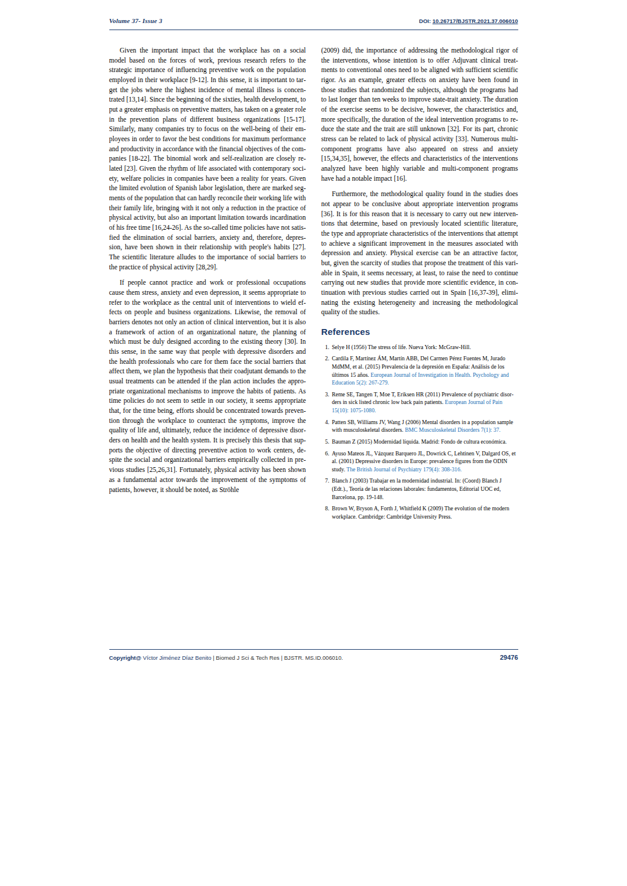Volume 37- Issue 3
DOI: 10.26717/BJSTR.2021.37.006010
Given the important impact that the workplace has on a social model based on the forces of work, previous research refers to the strategic importance of influencing preventive work on the population employed in their workplace [9-12]. In this sense, it is important to target the jobs where the highest incidence of mental illness is concentrated [13,14]. Since the beginning of the sixties, health development, to put a greater emphasis on preventive matters, has taken on a greater role in the prevention plans of different business organizations [15-17]. Similarly, many companies try to focus on the well-being of their employees in order to favor the best conditions for maximum performance and productivity in accordance with the financial objectives of the companies [18-22]. The binomial work and self-realization are closely related [23]. Given the rhythm of life associated with contemporary society, welfare policies in companies have been a reality for years. Given the limited evolution of Spanish labor legislation, there are marked segments of the population that can hardly reconcile their working life with their family life, bringing with it not only a reduction in the practice of physical activity, but also an important limitation towards incardination of his free time [16,24-26]. As the so-called time policies have not satisfied the elimination of social barriers, anxiety and, therefore, depression, have been shown in their relationship with people's habits [27]. The scientific literature alludes to the importance of social barriers to the practice of physical activity [28,29].
If people cannot practice and work or professional occupations cause them stress, anxiety and even depression, it seems appropriate to refer to the workplace as the central unit of interventions to wield effects on people and business organizations. Likewise, the removal of barriers denotes not only an action of clinical intervention, but it is also a framework of action of an organizational nature, the planning of which must be duly designed according to the existing theory [30]. In this sense, in the same way that people with depressive disorders and the health professionals who care for them face the social barriers that affect them, we plan the hypothesis that their coadjutant demands to the usual treatments can be attended if the plan action includes the appropriate organizational mechanisms to improve the habits of patients. As time policies do not seem to settle in our society, it seems appropriate that, for the time being, efforts should be concentrated towards prevention through the workplace to counteract the symptoms, improve the quality of life and, ultimately, reduce the incidence of depressive disorders on health and the health system. It is precisely this thesis that supports the objective of directing preventive action to work centers, despite the social and organizational barriers empirically collected in previous studies [25,26,31]. Fortunately, physical activity has been shown as a fundamental actor towards the improvement of the symptoms of patients, however, it should be noted, as Ströhle
(2009) did, the importance of addressing the methodological rigor of the interventions, whose intention is to offer Adjuvant clinical treatments to conventional ones need to be aligned with sufficient scientific rigor. As an example, greater effects on anxiety have been found in those studies that randomized the subjects, although the programs had to last longer than ten weeks to improve state-trait anxiety. The duration of the exercise seems to be decisive, however, the characteristics and, more specifically, the duration of the ideal intervention programs to reduce the state and the trait are still unknown [32]. For its part, chronic stress can be related to lack of physical activity [33]. Numerous multi-component programs have also appeared on stress and anxiety [15,34,35], however, the effects and characteristics of the interventions analyzed have been highly variable and multi-component programs have had a notable impact [16].
Furthermore, the methodological quality found in the studies does not appear to be conclusive about appropriate intervention programs [36]. It is for this reason that it is necessary to carry out new interventions that determine, based on previously located scientific literature, the type and appropriate characteristics of the interventions that attempt to achieve a significant improvement in the measures associated with depression and anxiety. Physical exercise can be an attractive factor, but, given the scarcity of studies that propose the treatment of this variable in Spain, it seems necessary, at least, to raise the need to continue carrying out new studies that provide more scientific evidence, in continuation with previous studies carried out in Spain [16,37-39], eliminating the existing heterogeneity and increasing the methodological quality of the studies.
References
Selye H (1956) The stress of life. Nueva York: McGraw-Hill.
Cardila F, Martínez ÁM, Martín ABB, Del Carmen Pérez Fuentes M, Jurado MdMM, et al. (2015) Prevalencia de la depresión en España: Análisis de los últimos 15 años. European Journal of Investigation in Health. Psychology and Education 5(2): 267-279.
Reme SE, Tangen T, Moe T, Eriksen HR (2011) Prevalence of psychiatric disorders in sick listed chronic low back pain patients. European Journal of Pain 15(10): 1075-1080.
Patten SB, Williams JV, Wang J (2006) Mental disorders in a population sample with musculoskeletal disorders. BMC Musculoskeletal Disorders 7(1): 37.
Bauman Z (2015) Modernidad líquida. Madrid: Fondo de cultura económica.
Ayuso Mateos JL, Vázquez Barquero JL, Dowrick C, Lehtinen V, Dalgard OS, et al. (2001) Depressive disorders in Europe: prevalence figures from the ODIN study. The British Journal of Psychiatry 179(4): 308-316.
Blanch J (2003) Trabajar en la modernidad industrial. In: (Coord) Blanch J (Edt.)., Teoría de las relaciones laborales: fundamentos, Editorial UOC ed, Barcelona, pp. 19-148.
Brown W, Bryson A, Forth J, Whitfield K (2009) The evolution of the modern workplace. Cambridge: Cambridge University Press.
Copyright@ Víctor Jiménez Díaz Benito | Biomed J Sci & Tech Res | BJSTR. MS.ID.006010.
29476